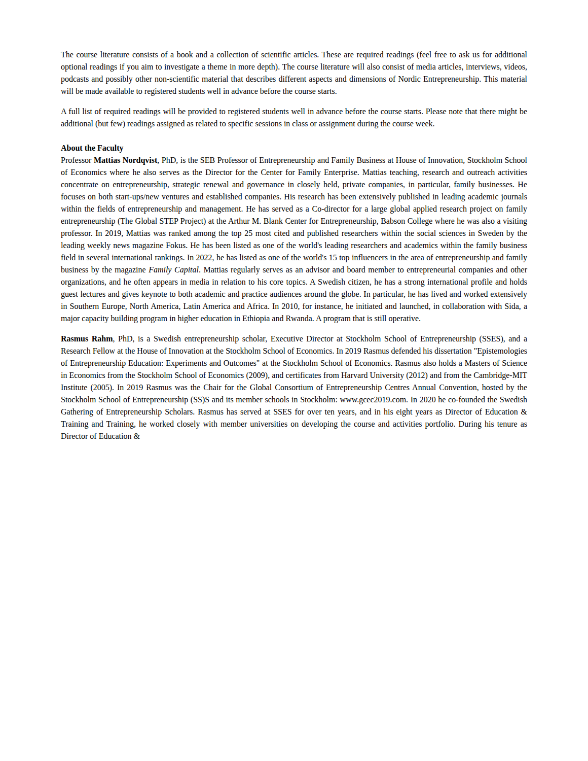The course literature consists of a book and a collection of scientific articles. These are required readings (feel free to ask us for additional optional readings if you aim to investigate a theme in more depth). The course literature will also consist of media articles, interviews, videos, podcasts and possibly other non-scientific material that describes different aspects and dimensions of Nordic Entrepreneurship. This material will be made available to registered students well in advance before the course starts.
A full list of required readings will be provided to registered students well in advance before the course starts. Please note that there might be additional (but few) readings assigned as related to specific sessions in class or assignment during the course week.
About the Faculty
Professor Mattias Nordqvist, PhD, is the SEB Professor of Entrepreneurship and Family Business at House of Innovation, Stockholm School of Economics where he also serves as the Director for the Center for Family Enterprise. Mattias teaching, research and outreach activities concentrate on entrepreneurship, strategic renewal and governance in closely held, private companies, in particular, family businesses. He focuses on both start-ups/new ventures and established companies. His research has been extensively published in leading academic journals within the fields of entrepreneurship and management. He has served as a Co-director for a large global applied research project on family entrepreneurship (The Global STEP Project) at the Arthur M. Blank Center for Entrepreneurship, Babson College where he was also a visiting professor. In 2019, Mattias was ranked among the top 25 most cited and published researchers within the social sciences in Sweden by the leading weekly news magazine Fokus. He has been listed as one of the world's leading researchers and academics within the family business field in several international rankings. In 2022, he has listed as one of the world's 15 top influencers in the area of entrepreneurship and family business by the magazine Family Capital. Mattias regularly serves as an advisor and board member to entrepreneurial companies and other organizations, and he often appears in media in relation to his core topics. A Swedish citizen, he has a strong international profile and holds guest lectures and gives keynote to both academic and practice audiences around the globe. In particular, he has lived and worked extensively in Southern Europe, North America, Latin America and Africa. In 2010, for instance, he initiated and launched, in collaboration with Sida, a major capacity building program in higher education in Ethiopia and Rwanda. A program that is still operative.
Rasmus Rahm, PhD, is a Swedish entrepreneurship scholar, Executive Director at Stockholm School of Entrepreneurship (SSES), and a Research Fellow at the House of Innovation at the Stockholm School of Economics. In 2019 Rasmus defended his dissertation "Epistemologies of Entrepreneurship Education: Experiments and Outcomes" at the Stockholm School of Economics. Rasmus also holds a Masters of Science in Economics from the Stockholm School of Economics (2009), and certificates from Harvard University (2012) and from the Cambridge-MIT Institute (2005). In 2019 Rasmus was the Chair for the Global Consortium of Entrepreneurship Centres Annual Convention, hosted by the Stockholm School of Entrepreneurship (SS)S and its member schools in Stockholm: www.gcec2019.com. In 2020 he co-founded the Swedish Gathering of Entrepreneurship Scholars. Rasmus has served at SSES for over ten years, and in his eight years as Director of Education & Training and Training, he worked closely with member universities on developing the course and activities portfolio. During his tenure as Director of Education &